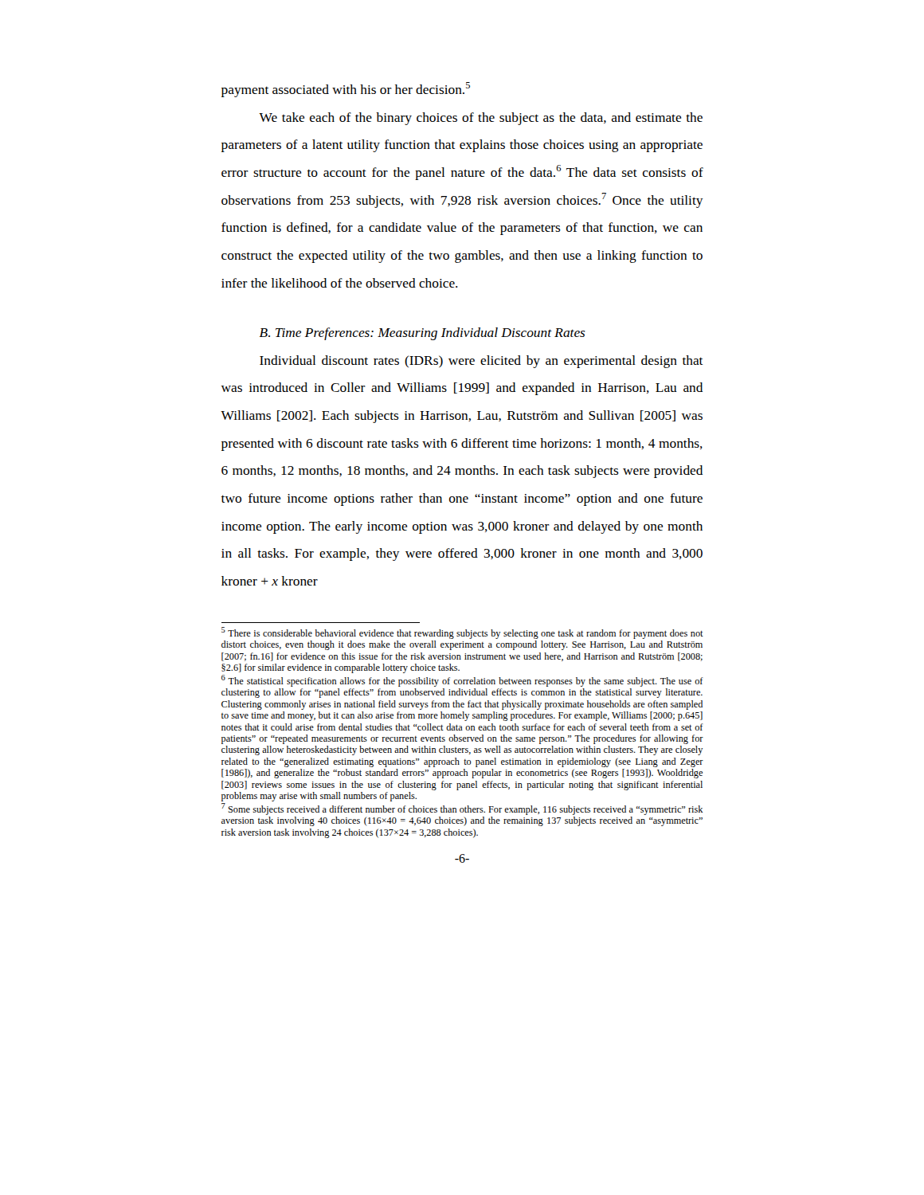payment associated with his or her decision.5
We take each of the binary choices of the subject as the data, and estimate the parameters of a latent utility function that explains those choices using an appropriate error structure to account for the panel nature of the data.6 The data set consists of observations from 253 subjects, with 7,928 risk aversion choices.7 Once the utility function is defined, for a candidate value of the parameters of that function, we can construct the expected utility of the two gambles, and then use a linking function to infer the likelihood of the observed choice.
B. Time Preferences: Measuring Individual Discount Rates
Individual discount rates (IDRs) were elicited by an experimental design that was introduced in Coller and Williams [1999] and expanded in Harrison, Lau and Williams [2002]. Each subjects in Harrison, Lau, Rutström and Sullivan [2005] was presented with 6 discount rate tasks with 6 different time horizons: 1 month, 4 months, 6 months, 12 months, 18 months, and 24 months. In each task subjects were provided two future income options rather than one “instant income” option and one future income option. The early income option was 3,000 kroner and delayed by one month in all tasks. For example, they were offered 3,000 kroner in one month and 3,000 kroner + x kroner
5 There is considerable behavioral evidence that rewarding subjects by selecting one task at random for payment does not distort choices, even though it does make the overall experiment a compound lottery. See Harrison, Lau and Rutström [2007; fn.16] for evidence on this issue for the risk aversion instrument we used here, and Harrison and Rutström [2008; §2.6] for similar evidence in comparable lottery choice tasks.
6 The statistical specification allows for the possibility of correlation between responses by the same subject. The use of clustering to allow for “panel effects” from unobserved individual effects is common in the statistical survey literature. Clustering commonly arises in national field surveys from the fact that physically proximate households are often sampled to save time and money, but it can also arise from more homely sampling procedures. For example, Williams [2000; p.645] notes that it could arise from dental studies that “collect data on each tooth surface for each of several teeth from a set of patients” or “repeated measurements or recurrent events observed on the same person.” The procedures for allowing for clustering allow heteroskedasticity between and within clusters, as well as autocorrelation within clusters. They are closely related to the “generalized estimating equations” approach to panel estimation in epidemiology (see Liang and Zeger [1986]), and generalize the “robust standard errors” approach popular in econometrics (see Rogers [1993]). Wooldridge [2003] reviews some issues in the use of clustering for panel effects, in particular noting that significant inferential problems may arise with small numbers of panels.
7 Some subjects received a different number of choices than others. For example, 116 subjects received a “symmetric” risk aversion task involving 40 choices (116×40 = 4,640 choices) and the remaining 137 subjects received an “asymmetric” risk aversion task involving 24 choices (137×24 = 3,288 choices).
-6-